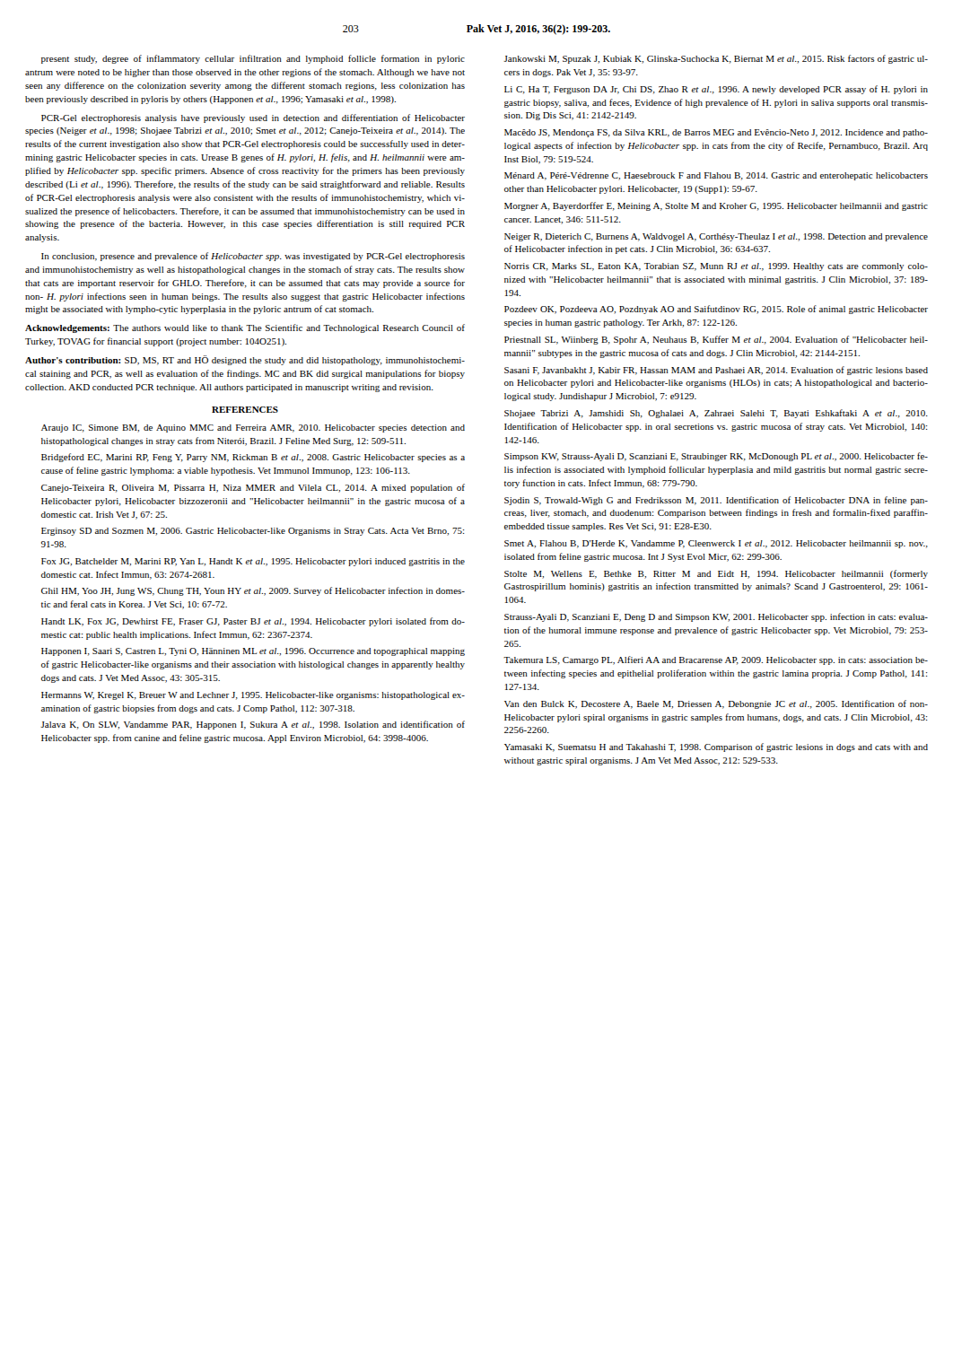203 Pak Vet J, 2016, 36(2): 199-203.
present study, degree of inflammatory cellular infiltration and lymphoid follicle formation in pyloric antrum were noted to be higher than those observed in the other regions of the stomach. Although we have not seen any difference on the colonization severity among the different stomach regions, less colonization has been previously described in pyloris by others (Happonen et al., 1996; Yamasaki et al., 1998).
PCR-Gel electrophoresis analysis have previously used in detection and differentiation of Helicobacter species (Neiger et al., 1998; Shojaee Tabrizi et al., 2010; Smet et al., 2012; Canejo-Teixeira et al., 2014). The results of the current investigation also show that PCR-Gel electrophoresis could be successfully used in determining gastric Helicobacter species in cats. Urease B genes of H. pylori, H. felis, and H. heilmannii were amplified by Helicobacter spp. specific primers. Absence of cross reactivity for the primers has been previously described (Li et al., 1996). Therefore, the results of the study can be said straightforward and reliable. Results of PCR-Gel electrophoresis analysis were also consistent with the results of immunohistochemistry, which visualized the presence of helicobacters. Therefore, it can be assumed that immunohistochemistry can be used in showing the presence of the bacteria. However, in this case species differentiation is still required PCR analysis.
In conclusion, presence and prevalence of Helicobacter spp. was investigated by PCR-Gel electrophoresis and immunohistochemistry as well as histopathological changes in the stomach of stray cats. The results show that cats are important reservoir for GHLO. Therefore, it can be assumed that cats may provide a source for non- H. pylori infections seen in human beings. The results also suggest that gastric Helicobacter infections might be associated with lympho-cytic hyperplasia in the pyloric antrum of cat stomach.
Acknowledgements: The authors would like to thank The Scientific and Technological Research Council of Turkey, TOVAG for financial support (project number: 104O251).
Author's contribution: SD, MS, RT and HÖ designed the study and did histopathology, immunohistochemical staining and PCR, as well as evaluation of the findings. MC and BK did surgical manipulations for biopsy collection. AKD conducted PCR technique. All authors participated in manuscript writing and revision.
REFERENCES
Araujo IC, Simone BM, de Aquino MMC and Ferreira AMR, 2010. Helicobacter species detection and histopathological changes in stray cats from Niterói, Brazil. J Feline Med Surg, 12: 509-511.
Bridgeford EC, Marini RP, Feng Y, Parry NM, Rickman B et al., 2008. Gastric Helicobacter species as a cause of feline gastric lymphoma: a viable hypothesis. Vet Immunol Immunop, 123: 106-113.
Canejo-Teixeira R, Oliveira M, Pissarra H, Niza MMER and Vilela CL, 2014. A mixed population of Helicobacter pylori, Helicobacter bizzozeronii and "Helicobacter heilmannii" in the gastric mucosa of a domestic cat. Irish Vet J, 67: 25.
Erginsoy SD and Sozmen M, 2006. Gastric Helicobacter-like Organisms in Stray Cats. Acta Vet Brno, 75: 91-98.
Fox JG, Batchelder M, Marini RP, Yan L, Handt K et al., 1995. Helicobacter pylori induced gastritis in the domestic cat. Infect Immun, 63: 2674-2681.
Ghil HM, Yoo JH, Jung WS, Chung TH, Youn HY et al., 2009. Survey of Helicobacter infection in domestic and feral cats in Korea. J Vet Sci, 10: 67-72.
Handt LK, Fox JG, Dewhirst FE, Fraser GJ, Paster BJ et al., 1994. Helicobacter pylori isolated from domestic cat: public health implications. Infect Immun, 62: 2367-2374.
Happonen I, Saari S, Castren L, Tyni O, Hänninen ML et al., 1996. Occurrence and topographical mapping of gastric Helicobacter-like organisms and their association with histological changes in apparently healthy dogs and cats. J Vet Med Assoc, 43: 305-315.
Hermanns W, Kregel K, Breuer W and Lechner J, 1995. Helicobacter-like organisms: histopathological examination of gastric biopsies from dogs and cats. J Comp Pathol, 112: 307-318.
Jalava K, On SLW, Vandamme PAR, Happonen I, Sukura A et al., 1998. Isolation and identification of Helicobacter spp. from canine and feline gastric mucosa. Appl Environ Microbiol, 64: 3998-4006.
Jankowski M, Spuzak J, Kubiak K, Glinska-Suchocka K, Biernat M et al., 2015. Risk factors of gastric ulcers in dogs. Pak Vet J, 35: 93-97.
Li C, Ha T, Ferguson DA Jr, Chi DS, Zhao R et al., 1996. A newly developed PCR assay of H. pylori in gastric biopsy, saliva, and feces, Evidence of high prevalence of H. pylori in saliva supports oral transmission. Dig Dis Sci, 41: 2142-2149.
Macêdo JS, Mendonça FS, da Silva KRL, de Barros MEG and Evêncio-Neto J, 2012. Incidence and pathological aspects of infection by Helicobacter spp. in cats from the city of Recife, Pernambuco, Brazil. Arq Inst Biol, 79: 519-524.
Ménard A, Péré-Védrenne C, Haesebrouck F and Flahou B, 2014. Gastric and enterohepatic helicobacters other than Helicobacter pylori. Helicobacter, 19 (Supp1): 59-67.
Morgner A, Bayerdorffer E, Meining A, Stolte M and Kroher G, 1995. Helicobacter heilmannii and gastric cancer. Lancet, 346: 511-512.
Neiger R, Dieterich C, Burnens A, Waldvogel A, Corthésy-Theulaz I et al., 1998. Detection and prevalence of Helicobacter infection in pet cats. J Clin Microbiol, 36: 634-637.
Norris CR, Marks SL, Eaton KA, Torabian SZ, Munn RJ et al., 1999. Healthy cats are commonly colonized with "Helicobacter heilmannii" that is associated with minimal gastritis. J Clin Microbiol, 37: 189-194.
Pozdeev OK, Pozdeeva AO, Pozdnyak AO and Saifutdinov RG, 2015. Role of animal gastric Helicobacter species in human gastric pathology. Ter Arkh, 87: 122-126.
Priestnall SL, Wiinberg B, Spohr A, Neuhaus B, Kuffer M et al., 2004. Evaluation of "Helicobacter heilmannii" subtypes in the gastric mucosa of cats and dogs. J Clin Microbiol, 42: 2144-2151.
Sasani F, Javanbakht J, Kabir FR, Hassan MAM and Pashaei AR, 2014. Evaluation of gastric lesions based on Helicobacter pylori and Helicobacter-like organisms (HLOs) in cats; A histopathological and bacteriological study. Jundishapur J Microbiol, 7: e9129.
Shojaee Tabrizi A, Jamshidi Sh, Oghalaei A, Zahraei Salehi T, Bayati Eshkaftaki A et al., 2010. Identification of Helicobacter spp. in oral secretions vs. gastric mucosa of stray cats. Vet Microbiol, 140: 142-146.
Simpson KW, Strauss-Ayali D, Scanziani E, Straubinger RK, McDonough PL et al., 2000. Helicobacter felis infection is associated with lymphoid follicular hyperplasia and mild gastritis but normal gastric secretory function in cats. Infect Immun, 68: 779-790.
Sjodin S, Trowald-Wigh G and Fredriksson M, 2011. Identification of Helicobacter DNA in feline pancreas, liver, stomach, and duodenum: Comparison between findings in fresh and formalin-fixed paraffin-embedded tissue samples. Res Vet Sci, 91: E28-E30.
Smet A, Flahou B, D'Herde K, Vandamme P, Cleenwerck I et al., 2012. Helicobacter heilmannii sp. nov., isolated from feline gastric mucosa. Int J Syst Evol Micr, 62: 299-306.
Stolte M, Wellens E, Bethke B, Ritter M and Eidt H, 1994. Helicobacter heilmannii (formerly Gastrospirillum hominis) gastritis an infection transmitted by animals? Scand J Gastroenterol, 29: 1061-1064.
Strauss-Ayali D, Scanziani E, Deng D and Simpson KW, 2001. Helicobacter spp. infection in cats: evaluation of the humoral immune response and prevalence of gastric Helicobacter spp. Vet Microbiol, 79: 253-265.
Takemura LS, Camargo PL, Alfieri AA and Bracarense AP, 2009. Helicobacter spp. in cats: association between infecting species and epithelial proliferation within the gastric lamina propria. J Comp Pathol, 141: 127-134.
Van den Bulck K, Decostere A, Baele M, Driessen A, Debongnie JC et al., 2005. Identification of non-Helicobacter pylori spiral organisms in gastric samples from humans, dogs, and cats. J Clin Microbiol, 43: 2256-2260.
Yamasaki K, Suematsu H and Takahashi T, 1998. Comparison of gastric lesions in dogs and cats with and without gastric spiral organisms. J Am Vet Med Assoc, 212: 529-533.